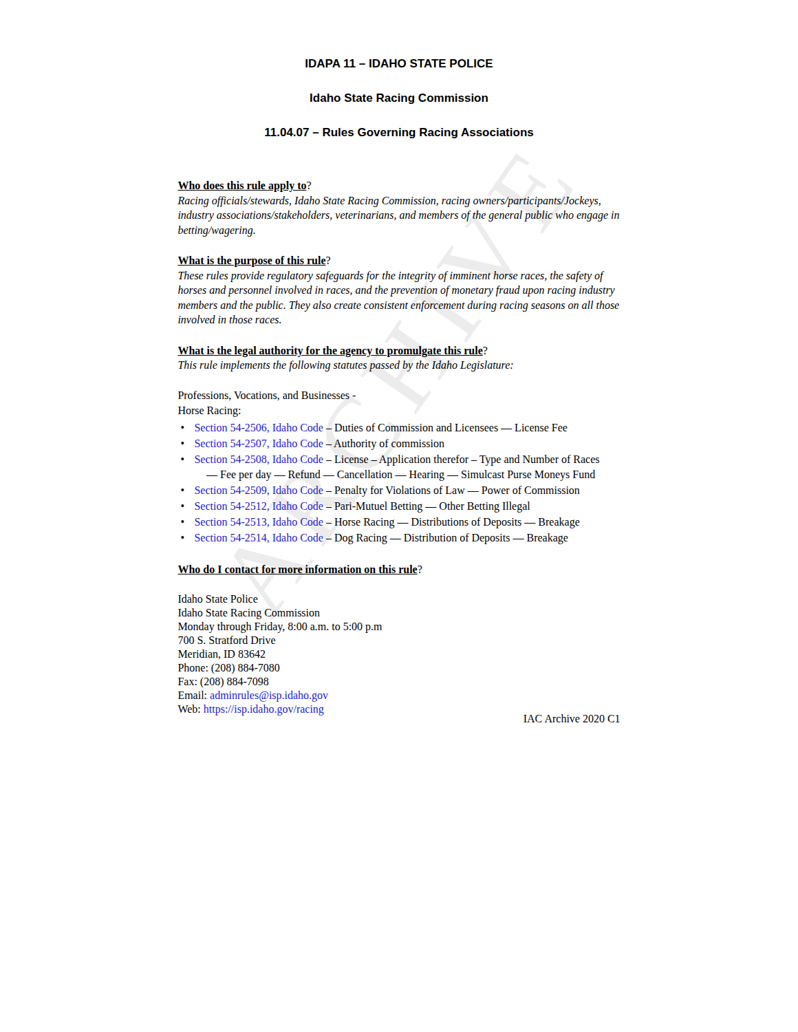ARCHIVE
IDAPA 11 – IDAHO STATE POLICE
Idaho State Racing Commission
11.04.07 – Rules Governing Racing Associations
Who does this rule apply to?
Racing officials/stewards, Idaho State Racing Commission, racing owners/participants/Jockeys, industry associations/stakeholders, veterinarians, and members of the general public who engage in betting/wagering.
What is the purpose of this rule?
These rules provide regulatory safeguards for the integrity of imminent horse races, the safety of horses and personnel involved in races, and the prevention of monetary fraud upon racing industry members and the public. They also create consistent enforcement during racing seasons on all those involved in those races.
What is the legal authority for the agency to promulgate this rule?
This rule implements the following statutes passed by the Idaho Legislature:
Professions, Vocations, and Businesses -
Horse Racing:
Section 54-2506, Idaho Code – Duties of Commission and Licensees — License Fee
Section 54-2507, Idaho Code – Authority of commission
Section 54-2508, Idaho Code – License – Application therefor – Type and Number of Races — Fee per day — Refund — Cancellation — Hearing — Simulcast Purse Moneys Fund
Section 54-2509, Idaho Code – Penalty for Violations of Law — Power of Commission
Section 54-2512, Idaho Code – Pari-Mutuel Betting — Other Betting Illegal
Section 54-2513, Idaho Code – Horse Racing — Distributions of Deposits — Breakage
Section 54-2514, Idaho Code – Dog Racing — Distribution of Deposits — Breakage
Who do I contact for more information on this rule?
Idaho State Police
Idaho State Racing Commission
Monday through Friday, 8:00 a.m. to 5:00 p.m
700 S. Stratford Drive
Meridian, ID 83642
Phone: (208) 884-7080
Fax: (208) 884-7098
Email: adminrules@isp.idaho.gov
Web: https://isp.idaho.gov/racing
IAC Archive 2020 C1